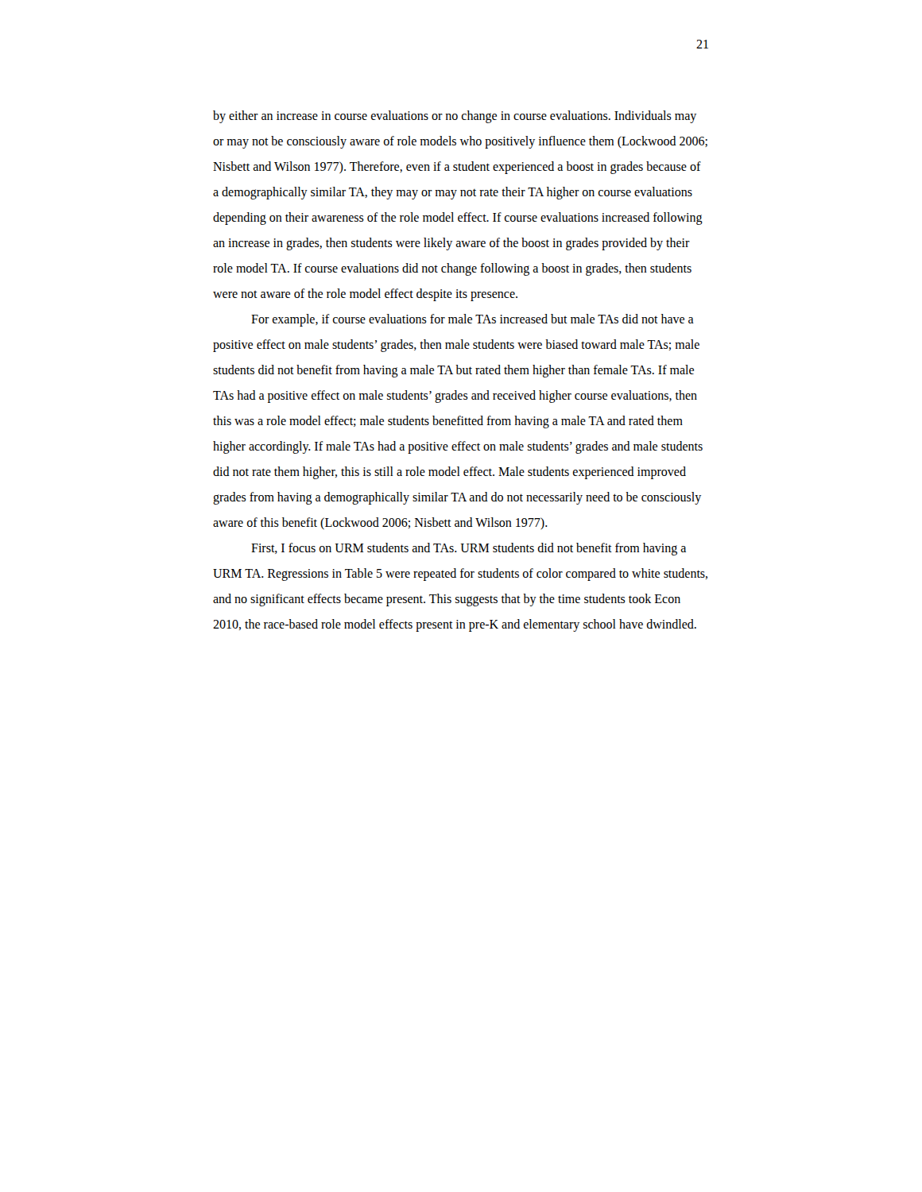21
by either an increase in course evaluations or no change in course evaluations. Individuals may or may not be consciously aware of role models who positively influence them (Lockwood 2006; Nisbett and Wilson 1977). Therefore, even if a student experienced a boost in grades because of a demographically similar TA, they may or may not rate their TA higher on course evaluations depending on their awareness of the role model effect. If course evaluations increased following an increase in grades, then students were likely aware of the boost in grades provided by their role model TA. If course evaluations did not change following a boost in grades, then students were not aware of the role model effect despite its presence.
For example, if course evaluations for male TAs increased but male TAs did not have a positive effect on male students’ grades, then male students were biased toward male TAs; male students did not benefit from having a male TA but rated them higher than female TAs. If male TAs had a positive effect on male students’ grades and received higher course evaluations, then this was a role model effect; male students benefitted from having a male TA and rated them higher accordingly. If male TAs had a positive effect on male students’ grades and male students did not rate them higher, this is still a role model effect. Male students experienced improved grades from having a demographically similar TA and do not necessarily need to be consciously aware of this benefit (Lockwood 2006; Nisbett and Wilson 1977).
First, I focus on URM students and TAs. URM students did not benefit from having a URM TA. Regressions in Table 5 were repeated for students of color compared to white students, and no significant effects became present. This suggests that by the time students took Econ 2010, the race-based role model effects present in pre-K and elementary school have dwindled.